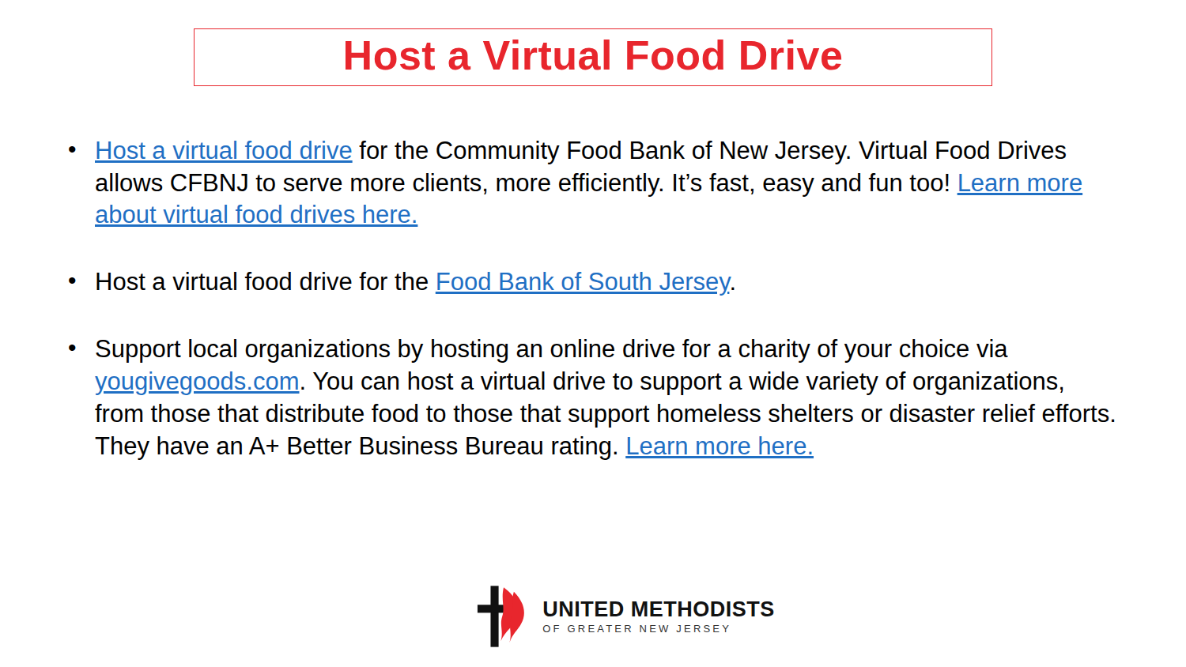Host a Virtual Food Drive
Host a virtual food drive for the Community Food Bank of New Jersey. Virtual Food Drives allows CFBNJ to serve more clients, more efficiently. It’s fast, easy and fun too! Learn more about virtual food drives here.
Host a virtual food drive for the Food Bank of South Jersey.
Support local organizations by hosting an online drive for a charity of your choice via yougivegoods.com. You can host a virtual drive to support a wide variety of organizations, from those that distribute food to those that support homeless shelters or disaster relief efforts. They have an A+ Better Business Bureau rating. Learn more here.
UNITED METHODISTS OF GREATER NEW JERSEY